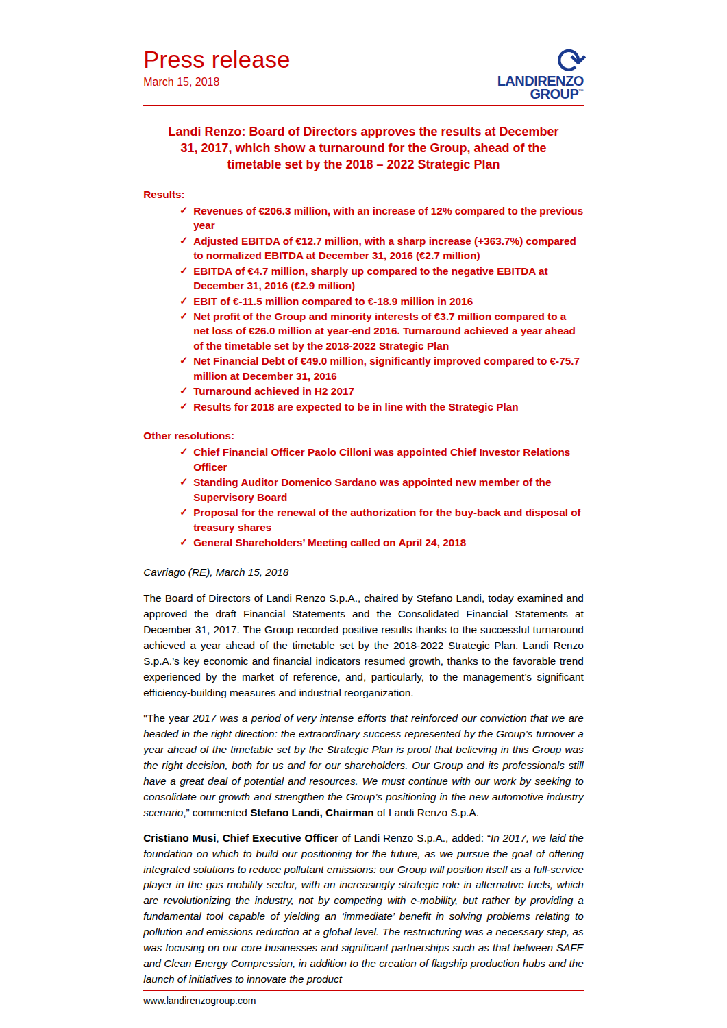Press release
March 15, 2018
⟳ LANDIRENZO GROUP™
Landi Renzo: Board of Directors approves the results at December 31, 2017, which show a turnaround for the Group, ahead of the timetable set by the 2018 – 2022 Strategic Plan
Results:
Revenues of €206.3 million, with an increase of 12% compared to the previous year
Adjusted EBITDA of €12.7 million, with a sharp increase (+363.7%) compared to normalized EBITDA at December 31, 2016 (€2.7 million)
EBITDA of €4.7 million, sharply up compared to the negative EBITDA at December 31, 2016 (€2.9 million)
EBIT of €-11.5 million compared to €-18.9 million in 2016
Net profit of the Group and minority interests of €3.7 million compared to a net loss of €26.0 million at year-end 2016. Turnaround achieved a year ahead of the timetable set by the 2018-2022 Strategic Plan
Net Financial Debt of €49.0 million, significantly improved compared to €-75.7 million at December 31, 2016
Turnaround achieved in H2 2017
Results for 2018 are expected to be in line with the Strategic Plan
Other resolutions:
Chief Financial Officer Paolo Cilloni was appointed Chief Investor Relations Officer
Standing Auditor Domenico Sardano was appointed new member of the Supervisory Board
Proposal for the renewal of the authorization for the buy-back and disposal of treasury shares
General Shareholders’ Meeting called on April 24, 2018
Cavriago (RE), March 15, 2018
The Board of Directors of Landi Renzo S.p.A., chaired by Stefano Landi, today examined and approved the draft Financial Statements and the Consolidated Financial Statements at December 31, 2017. The Group recorded positive results thanks to the successful turnaround achieved a year ahead of the timetable set by the 2018-2022 Strategic Plan. Landi Renzo S.p.A.’s key economic and financial indicators resumed growth, thanks to the favorable trend experienced by the market of reference, and, particularly, to the management’s significant efficiency-building measures and industrial reorganization.
"The year 2017 was a period of very intense efforts that reinforced our conviction that we are headed in the right direction: the extraordinary success represented by the Group’s turnover a year ahead of the timetable set by the Strategic Plan is proof that believing in this Group was the right decision, both for us and for our shareholders. Our Group and its professionals still have a great deal of potential and resources. We must continue with our work by seeking to consolidate our growth and strengthen the Group’s positioning in the new automotive industry scenario,” commented Stefano Landi, Chairman of Landi Renzo S.p.A.
Cristiano Musi, Chief Executive Officer of Landi Renzo S.p.A., added: “In 2017, we laid the foundation on which to build our positioning for the future, as we pursue the goal of offering integrated solutions to reduce pollutant emissions: our Group will position itself as a full-service player in the gas mobility sector, with an increasingly strategic role in alternative fuels, which are revolutionizing the industry, not by competing with e-mobility, but rather by providing a fundamental tool capable of yielding an ‘immediate’ benefit in solving problems relating to pollution and emissions reduction at a global level. The restructuring was a necessary step, as was focusing on our core businesses and significant partnerships such as that between SAFE and Clean Energy Compression, in addition to the creation of flagship production hubs and the launch of initiatives to innovate the product
www.landirenzogroup.com